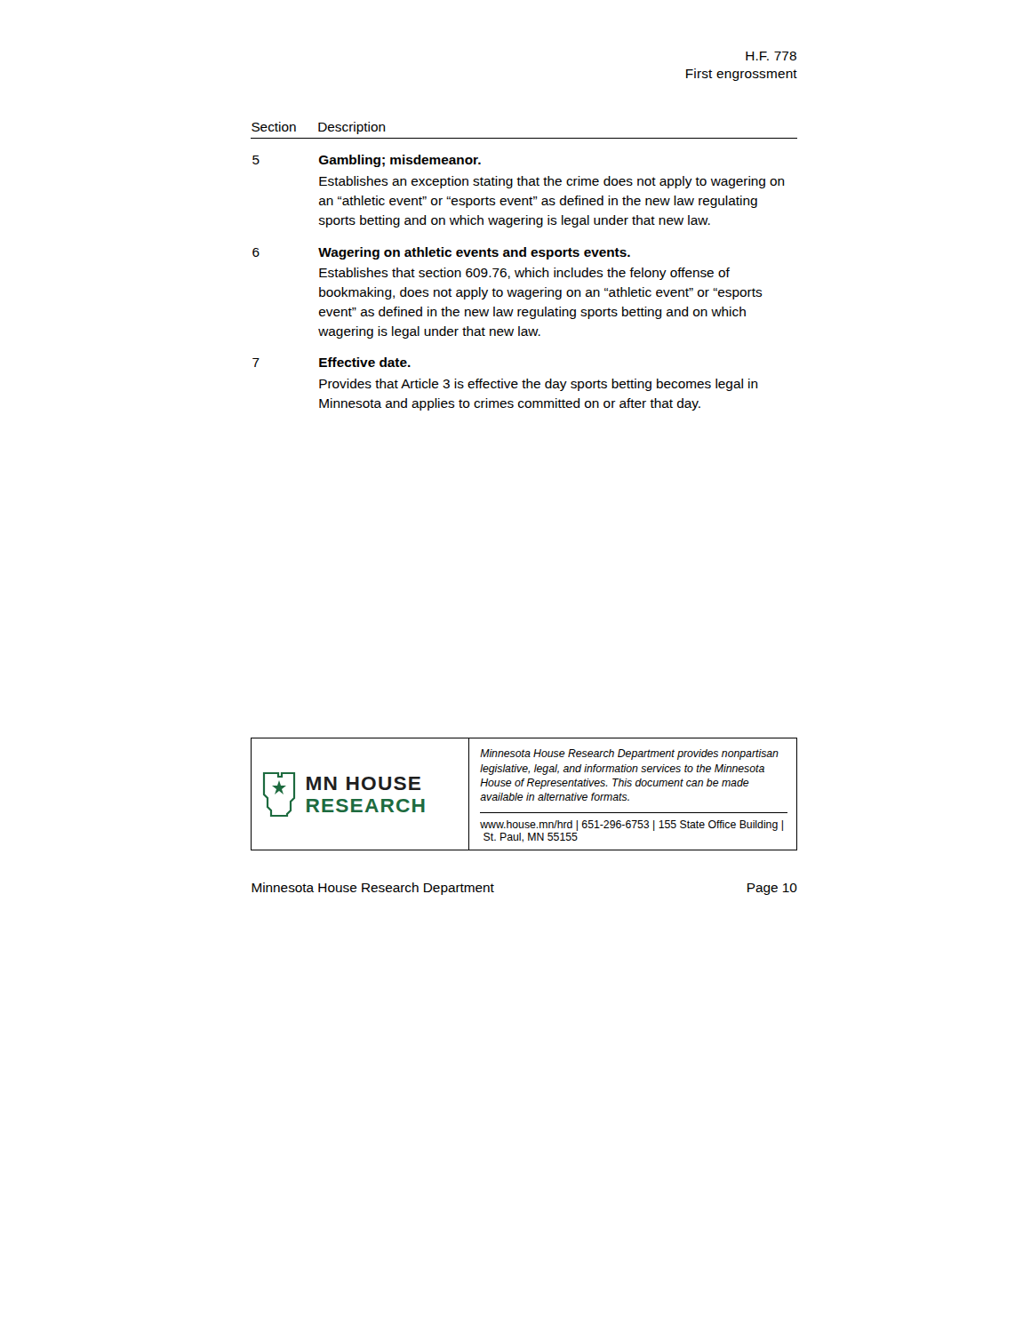H.F. 778
First engrossment
| Section | Description |
| --- | --- |
| 5 | Gambling; misdemeanor. Establishes an exception stating that the crime does not apply to wagering on an “athletic event” or “esports event” as defined in the new law regulating sports betting and on which wagering is legal under that new law. |
| 6 | Wagering on athletic events and esports events. Establishes that section 609.76, which includes the felony offense of bookmaking, does not apply to wagering on an “athletic event” or “esports event” as defined in the new law regulating sports betting and on which wagering is legal under that new law. |
| 7 | Effective date. Provides that Article 3 is effective the day sports betting becomes legal in Minnesota and applies to crimes committed on or after that day. |
MN HOUSE RESEARCH
Minnesota House Research Department provides nonpartisan legislative, legal, and information services to the Minnesota House of Representatives. This document can be made available in alternative formats.
www.house.mn/hrd | 651-296-6753 | 155 State Office Building | St. Paul, MN 55155
Minnesota House Research Department Page 10